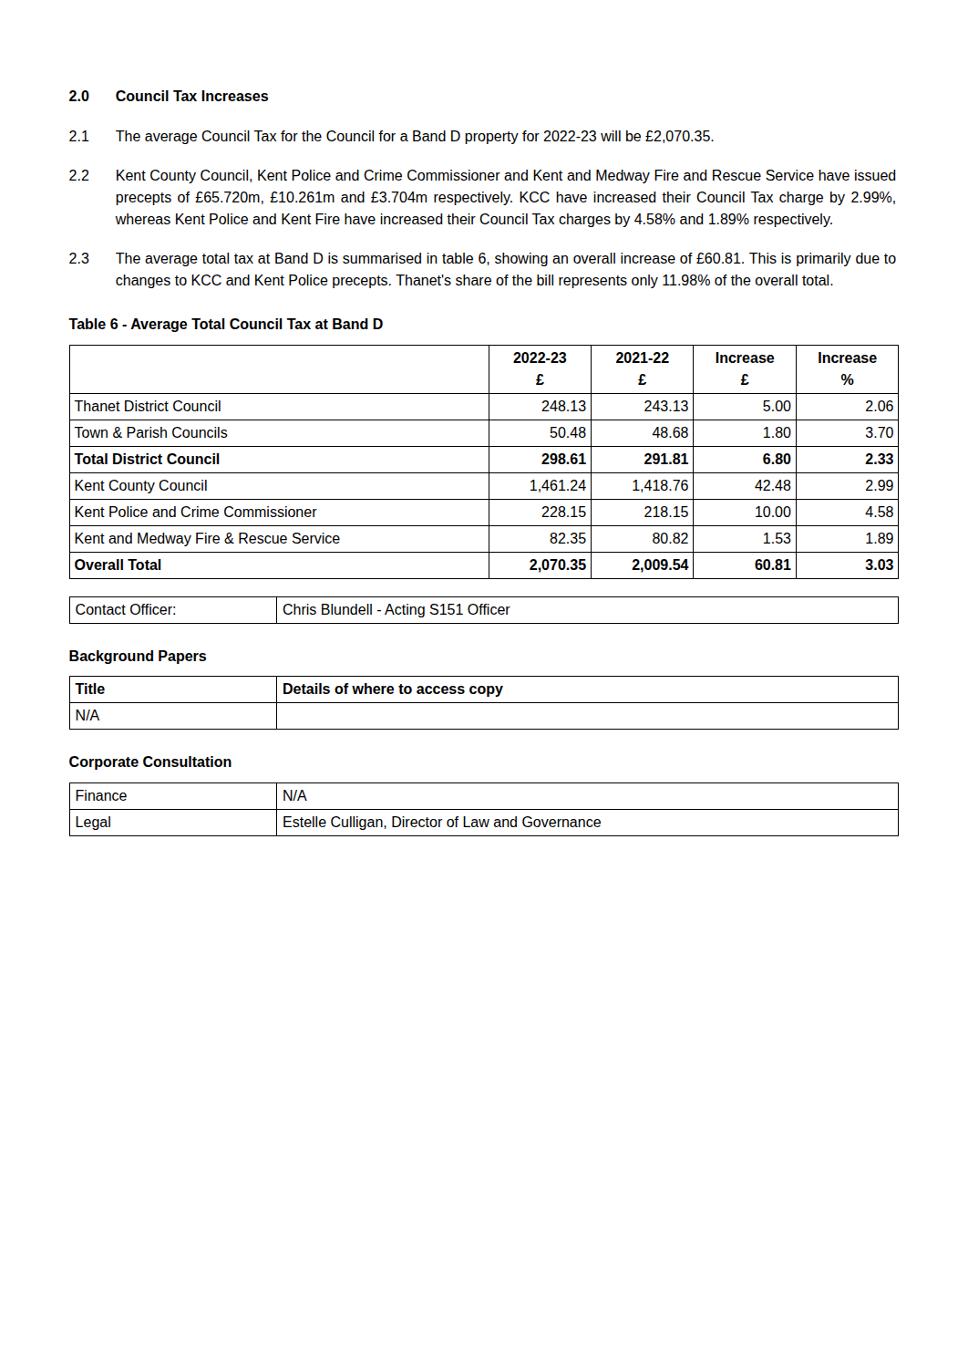2.0 Council Tax Increases
2.1 The average Council Tax for the Council for a Band D property for 2022-23 will be £2,070.35.
2.2 Kent County Council, Kent Police and Crime Commissioner and Kent and Medway Fire and Rescue Service have issued precepts of £65.720m, £10.261m and £3.704m respectively. KCC have increased their Council Tax charge by 2.99%, whereas Kent Police and Kent Fire have increased their Council Tax charges by 4.58% and 1.89% respectively.
2.3 The average total tax at Band D is summarised in table 6, showing an overall increase of £60.81. This is primarily due to changes to KCC and Kent Police precepts. Thanet's share of the bill represents only 11.98% of the overall total.
Table 6 - Average Total Council Tax at Band D
| | 2022-23 £ | 2021-22 £ | Increase £ | Increase % |
| --- | --- | --- | --- | --- |
| Thanet District Council | 248.13 | 243.13 | 5.00 | 2.06 |
| Town & Parish Councils | 50.48 | 48.68 | 1.80 | 3.70 |
| Total District Council | 298.61 | 291.81 | 6.80 | 2.33 |
| Kent County Council | 1,461.24 | 1,418.76 | 42.48 | 2.99 |
| Kent Police and Crime Commissioner | 228.15 | 218.15 | 10.00 | 4.58 |
| Kent and Medway Fire & Rescue Service | 82.35 | 80.82 | 1.53 | 1.89 |
| Overall Total | 2,070.35 | 2,009.54 | 60.81 | 3.03 |
| Contact Officer: | Chris Blundell - Acting S151 Officer |
Background Papers
| Title | Details of where to access copy |
| --- | --- |
| N/A | |
Corporate Consultation
| Finance | N/A |
| Legal | Estelle Culligan, Director of Law and Governance |